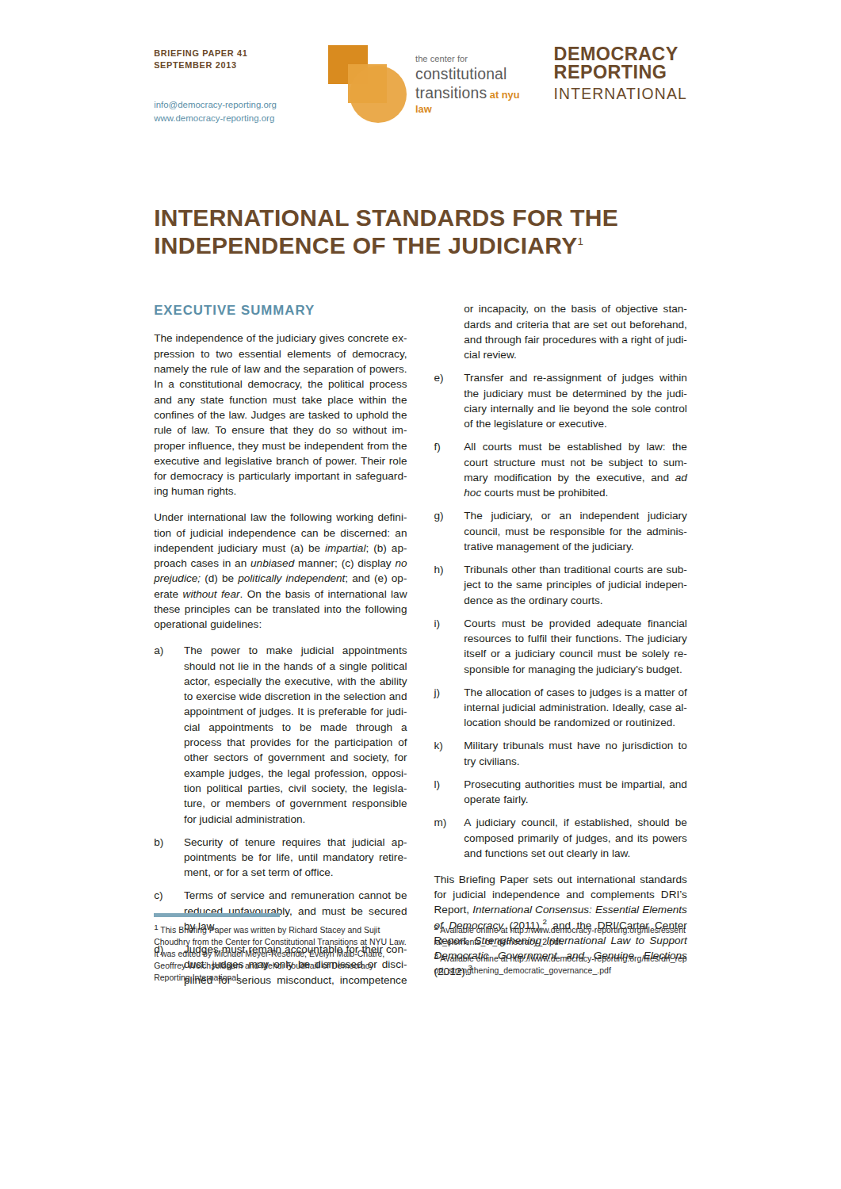Briefing Paper 41
September 2013
info@democracy-reporting.org
www.democracy-reporting.org
the center for
constitutional
transitions at nyu law
Democracy
ReportingInternational
International Standards for the Independence of the Judiciary1
Executive Summary
The independence of the judiciary gives concrete expression to two essential elements of democracy, namely the rule of law and the separation of powers. In a constitutional democracy, the political process and any state function must take place within the confines of the law. Judges are tasked to uphold the rule of law. To ensure that they do so without improper influence, they must be independent from the executive and legislative branch of power. Their role for democracy is particularly important in safeguarding human rights.
Under international law the following working definition of judicial independence can be discerned: an independent judiciary must (a) be impartial; (b) approach cases in an unbiased manner; (c) display no prejudice; (d) be politically independent; and (e) operate without fear. On the basis of international law these principles can be translated into the following operational guidelines:
The power to make judicial appointments should not lie in the hands of a single political actor, especially the executive, with the ability to exercise wide discretion in the selection and appointment of judges. It is preferable for judicial appointments to be made through a process that provides for the participation of other sectors of government and society, for example judges, the legal profession, opposition political parties, civil society, the legislature, or members of government responsible for judicial administration.
Security of tenure requires that judicial appointments be for life, until mandatory retirement, or for a set term of office.
Terms of service and remuneration cannot be reduced unfavourably, and must be secured by law.
Judges must remain accountable for their conduct: judges may only be dismissed or disciplined for serious misconduct, incompetence or incapacity, on the basis of objective standards and criteria that are set out beforehand, and through fair procedures with a right of judicial review.
Transfer and re-assignment of judges within the judiciary must be determined by the judiciary internally and lie beyond the sole control of the legislature or executive.
All courts must be established by law: the court structure must not be subject to summary modification by the executive, and ad hoc courts must be prohibited.
The judiciary, or an independent judiciary council, must be responsible for the administrative management of the judiciary.
Tribunals other than traditional courts are subject to the same principles of judicial independence as the ordinary courts.
Courts must be provided adequate financial resources to fulfil their functions. The judiciary itself or a judiciary council must be solely responsible for managing the judiciary's budget.
The allocation of cases to judges is a matter of internal judicial administration. Ideally, case allocation should be randomized or routinized.
Military tribunals must have no jurisdiction to try civilians.
Prosecuting authorities must be impartial, and operate fairly.
A judiciary council, if established, should be composed primarily of judges, and its powers and functions set out clearly in law.
This Briefing Paper sets out international standards for judicial independence and complements DRI’s Report, International Consensus: Essential Elements of Democracy (2011),2 and the DRI/Carter Center Report, Strengthening International Law to Support Democratic Government and Genuine Elections (2012).3
1 This Briefing Paper was written by Richard Stacey and Sujit Choudhry from the Center for Constitutional Transitions at NYU Law. It was edited by Michael Meyer-Resende, Evelyn Maib-Chatré, Geoffrey Weichselbaum and Mehdi Foudhaili of Democracy Reporting International.
2 Available online at http://www.democracy-reporting.org/files/essential_elements_of_democracy_2.pdf.
3 Available online at http://www.democracy-reporting.org/files/dri_report_strengthening_democratic_governance_.pdf